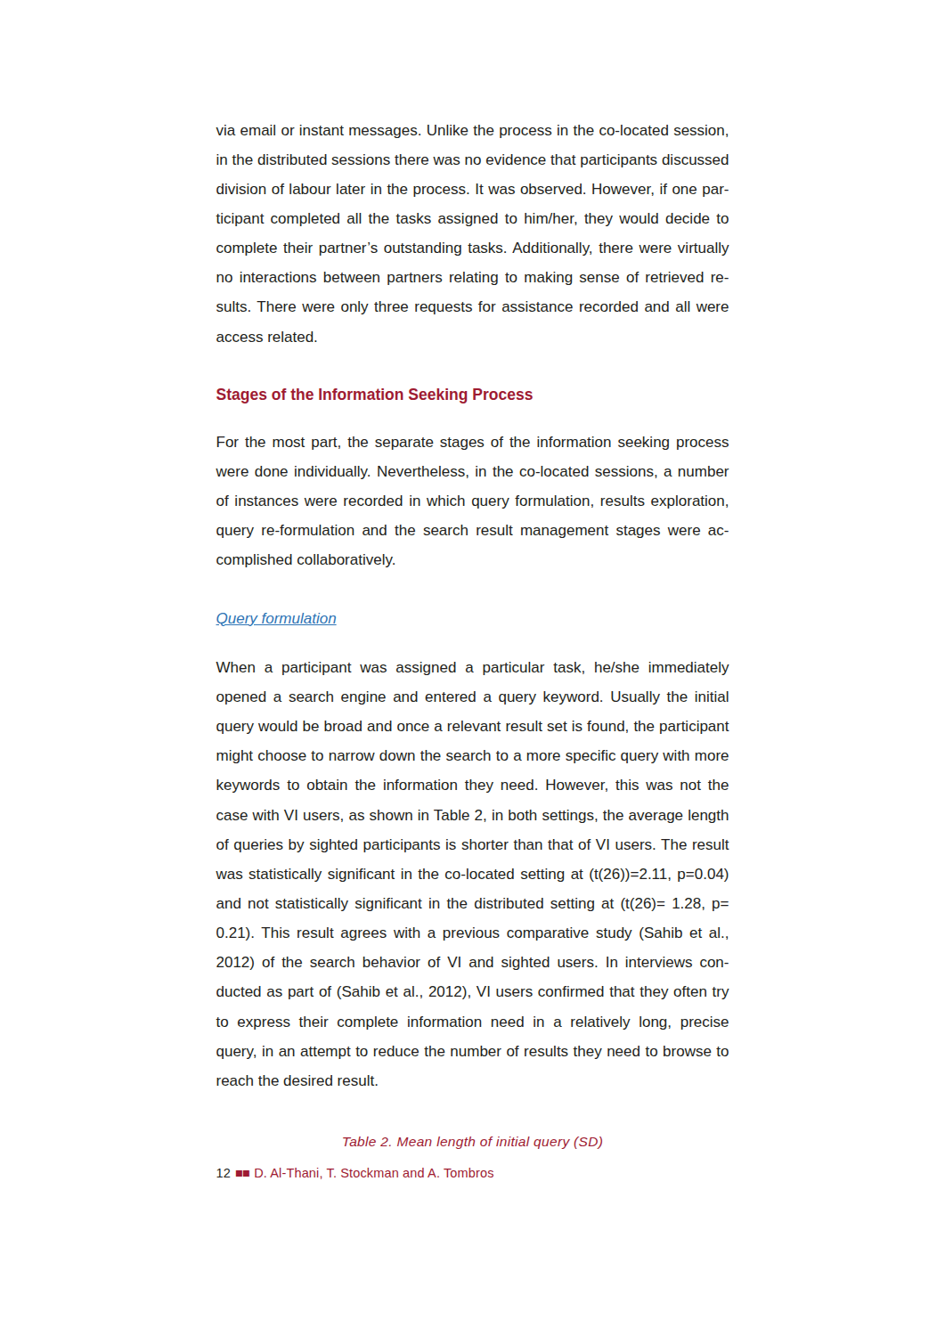via email or instant messages. Unlike the process in the co-located session, in the distributed sessions there was no evidence that participants discussed division of labour later in the process. It was observed. However, if one participant completed all the tasks assigned to him/her, they would decide to complete their partner’s outstanding tasks. Additionally, there were virtually no interactions between partners relating to making sense of retrieved results. There were only three requests for assistance recorded and all were access related.
Stages of the Information Seeking Process
For the most part, the separate stages of the information seeking process were done individually. Nevertheless, in the co-located sessions, a number of instances were recorded in which query formulation, results exploration, query re-formulation and the search result management stages were accomplished collaboratively.
Query formulation
When a participant was assigned a particular task, he/she immediately opened a search engine and entered a query keyword. Usually the initial query would be broad and once a relevant result set is found, the participant might choose to narrow down the search to a more specific query with more keywords to obtain the information they need. However, this was not the case with VI users, as shown in Table 2, in both settings, the average length of queries by sighted participants is shorter than that of VI users. The result was statistically significant in the co-located setting at (t(26))=2.11, p=0.04) and not statistically significant in the distributed setting at (t(26)= 1.28, p= 0.21). This result agrees with a previous comparative study (Sahib et al., 2012) of the search behavior of VI and sighted users. In interviews conducted as part of (Sahib et al., 2012), VI users confirmed that they often try to express their complete information need in a relatively long, precise query, in an attempt to reduce the number of results they need to browse to reach the desired result.
Table 2. Mean length of initial query (SD)
12■■D. Al-Thani, T. Stockman and A. Tombros